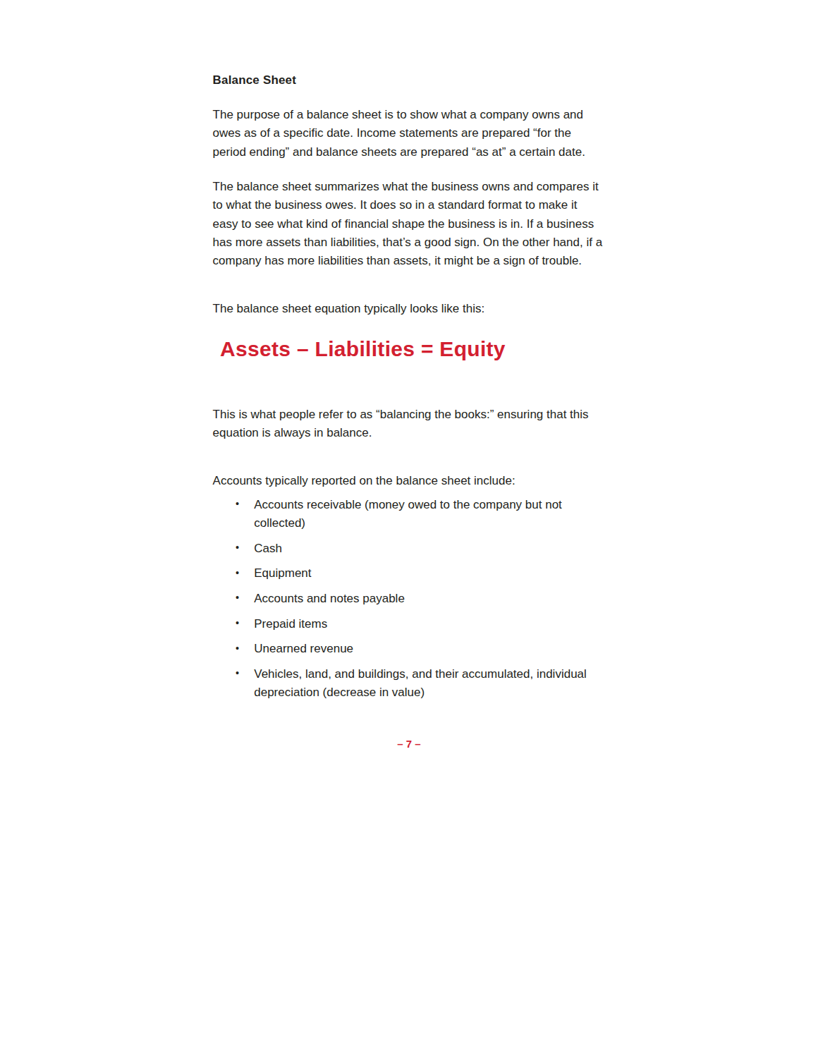Balance Sheet
The purpose of a balance sheet is to show what a company owns and owes as of a specific date. Income statements are prepared “for the period ending” and balance sheets are prepared “as at” a certain date.
The balance sheet summarizes what the business owns and compares it to what the business owes. It does so in a standard format to make it easy to see what kind of financial shape the business is in. If a business has more assets than liabilities, that’s a good sign. On the other hand, if a company has more liabilities than assets, it might be a sign of trouble.
The balance sheet equation typically looks like this:
Assets – Liabilities = Equity
This is what people refer to as “balancing the books:” ensuring that this equation is always in balance.
Accounts typically reported on the balance sheet include:
Accounts receivable (money owed to the company but not collected)
Cash
Equipment
Accounts and notes payable
Prepaid items
Unearned revenue
Vehicles, land, and buildings, and their accumulated, individual depreciation (decrease in value)
– 7 –